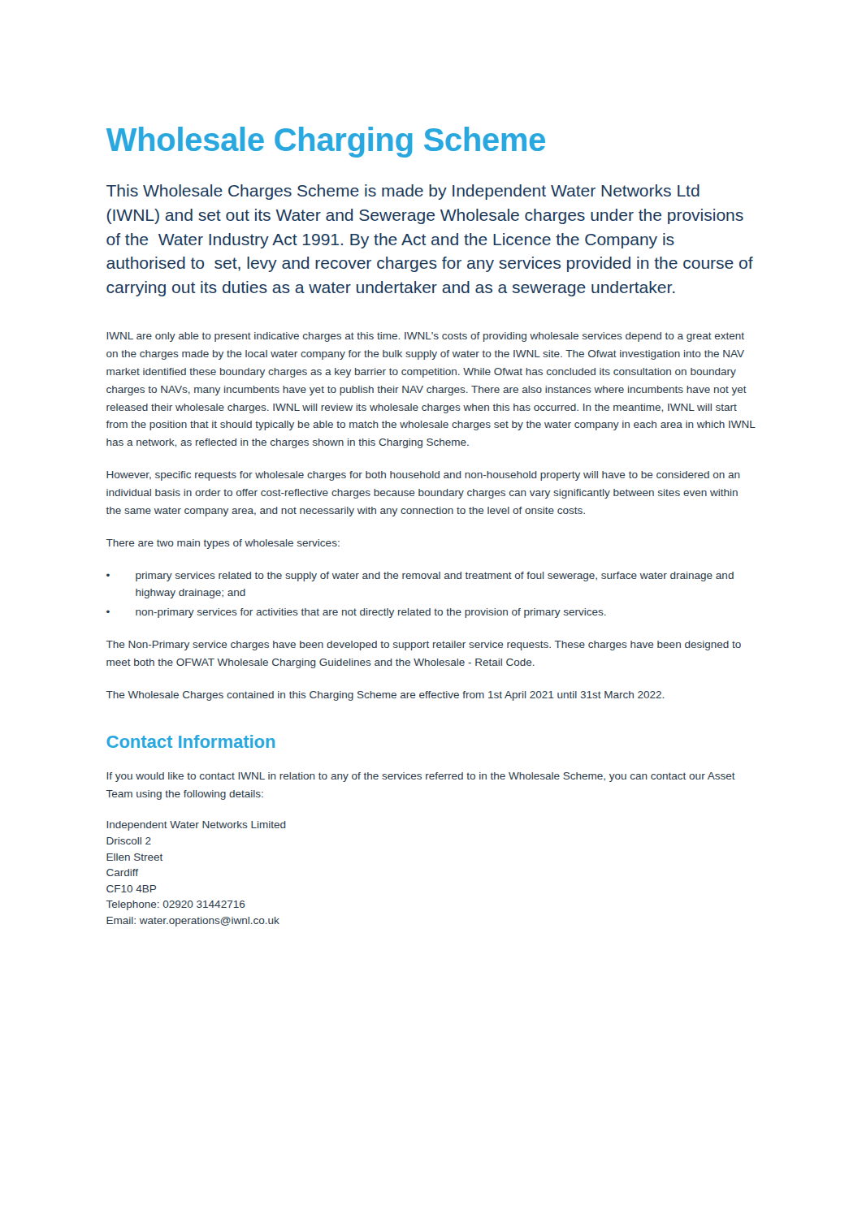Wholesale Charging Scheme
This Wholesale Charges Scheme is made by Independent Water Networks Ltd (IWNL) and set out its Water and Sewerage Wholesale charges under the provisions of the Water Industry Act 1991. By the Act and the Licence the Company is authorised to set, levy and recover charges for any services provided in the course of carrying out its duties as a water undertaker and as a sewerage undertaker.
IWNL are only able to present indicative charges at this time. IWNL's costs of providing wholesale services depend to a great extent on the charges made by the local water company for the bulk supply of water to the IWNL site. The Ofwat investigation into the NAV market identified these boundary charges as a key barrier to competition. While Ofwat has concluded its consultation on boundary charges to NAVs, many incumbents have yet to publish their NAV charges. There are also instances where incumbents have not yet released their wholesale charges. IWNL will review its wholesale charges when this has occurred. In the meantime, IWNL will start from the position that it should typically be able to match the wholesale charges set by the water company in each area in which IWNL has a network, as reflected in the charges shown in this Charging Scheme.
However, specific requests for wholesale charges for both household and non-household property will have to be considered on an individual basis in order to offer cost-reflective charges because boundary charges can vary significantly between sites even within the same water company area, and not necessarily with any connection to the level of onsite costs.
There are two main types of wholesale services:
primary services related to the supply of water and the removal and treatment of foul sewerage, surface water drainage and highway drainage; and
non-primary services for activities that are not directly related to the provision of primary services.
The Non-Primary service charges have been developed to support retailer service requests. These charges have been designed to meet both the OFWAT Wholesale Charging Guidelines and the Wholesale - Retail Code.
The Wholesale Charges contained in this Charging Scheme are effective from 1st April 2021 until 31st March 2022.
Contact Information
If you would like to contact IWNL in relation to any of the services referred to in the Wholesale Scheme, you can contact our Asset Team using the following details:
Independent Water Networks Limited Driscoll 2 Ellen Street Cardiff CF10 4BP Telephone: 02920 31442716 Email: water.operations@iwnl.co.uk